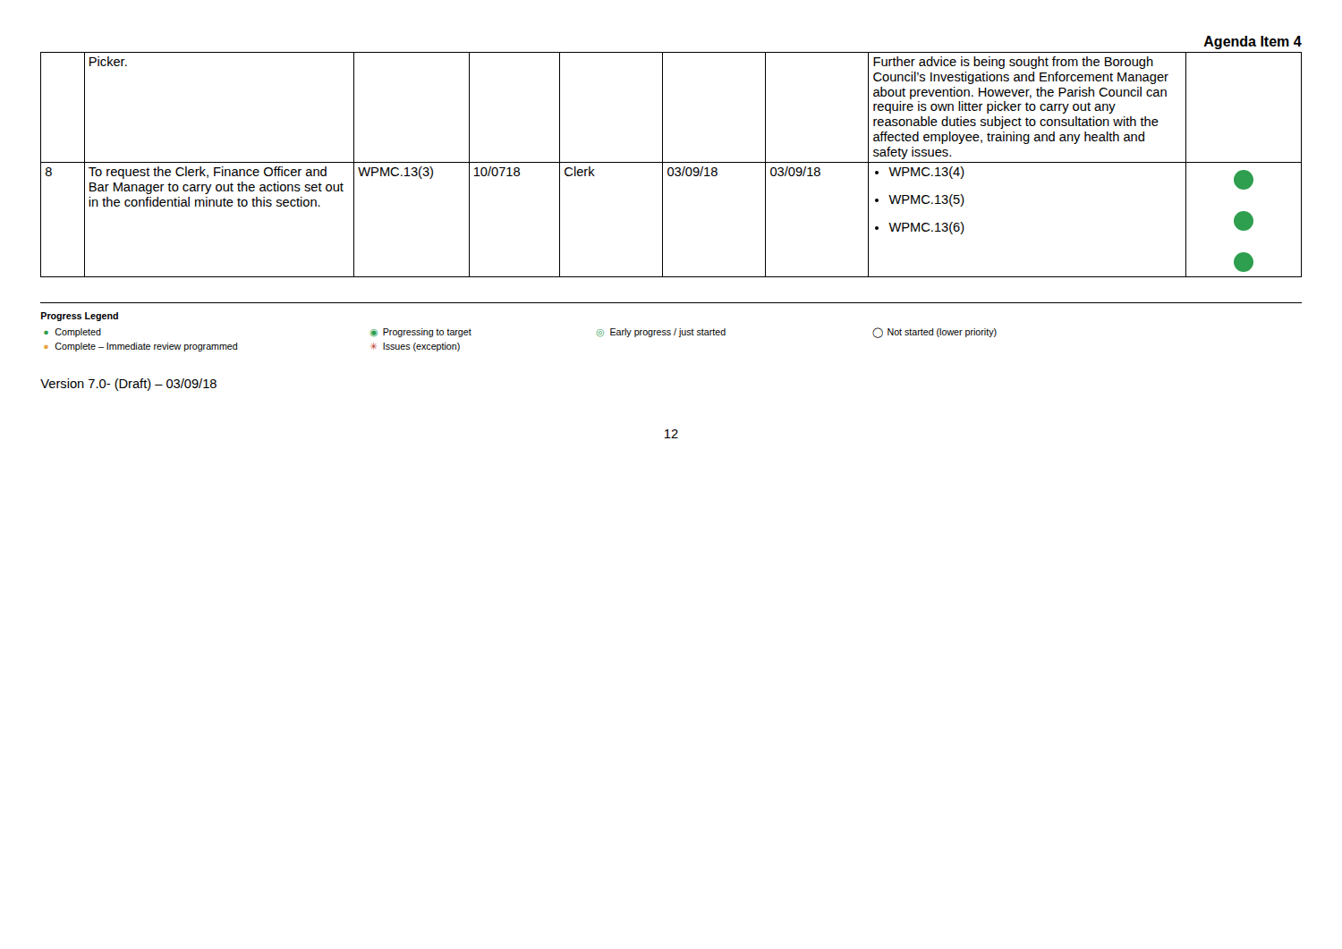Agenda Item 4
| | Picker. | | | | | | Further advice is being sought from the Borough Council’s Investigations and Enforcement Manager about prevention. However, the Parish Council can require is own litter picker to carry out any reasonable duties subject to consultation with the affected employee, training and any health and safety issues. | |
| 8 | To request the Clerk, Finance Officer and Bar Manager to carry out the actions set out in the confidential minute to this section. | WPMC.13(3) | 10/0718 | Clerk | 03/09/18 | 03/09/18 | WPMC.13(4) WPMC.13(5) WPMC.13(6) | |
Progress Legend
| ● Completed | ◉ Progressing to target | ◎ Early progress / just started | ◯ Not started (lower priority) |
| ● Complete – Immediate review programmed | ✳ Issues (exception) | | |
Version 7.0- (Draft) – 03/09/18
12